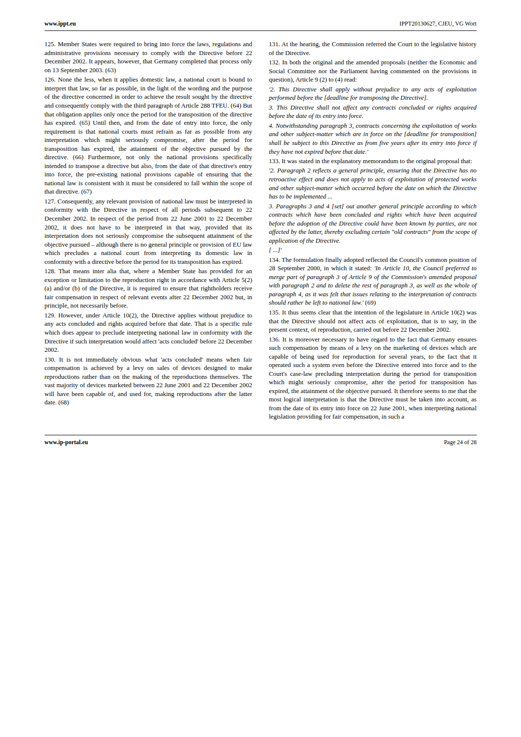www.ippt.eu
IPPT20130627, CJEU, VG Wort
125. Member States were required to bring into force the laws, regulations and administrative provisions necessary to comply with the Directive before 22 December 2002. It appears, however, that Germany completed that process only on 13 September 2003. (63)
126. None the less, when it applies domestic law, a national court is bound to interpret that law, so far as possible, in the light of the wording and the purpose of the directive concerned in order to achieve the result sought by the directive and consequently comply with the third paragraph of Article 288 TFEU. (64) But that obligation applies only once the period for the transposition of the directive has expired. (65) Until then, and from the date of entry into force, the only requirement is that national courts must refrain as far as possible from any interpretation which might seriously compromise, after the period for transposition has expired, the attainment of the objective pursued by the directive. (66) Furthermore, not only the national provisions specifically intended to transpose a directive but also, from the date of that directive's entry into force, the pre-existing national provisions capable of ensuring that the national law is consistent with it must be considered to fall within the scope of that directive. (67)
127. Consequently, any relevant provision of national law must be interpreted in conformity with the Directive in respect of all periods subsequent to 22 December 2002. In respect of the period from 22 June 2001 to 22 December 2002, it does not have to be interpreted in that way, provided that its interpretation does not seriously compromise the subsequent attainment of the objective pursued – although there is no general principle or provision of EU law which precludes a national court from interpreting its domestic law in conformity with a directive before the period for its transposition has expired.
128. That means inter alia that, where a Member State has provided for an exception or limitation to the reproduction right in accordance with Article 5(2)(a) and/or (b) of the Directive, it is required to ensure that rightholders receive fair compensation in respect of relevant events after 22 December 2002 but, in principle, not necessarily before.
129. However, under Article 10(2), the Directive applies without prejudice to any acts concluded and rights acquired before that date. That is a specific rule which does appear to preclude interpreting national law in conformity with the Directive if such interpretation would affect 'acts concluded' before 22 December 2002.
130. It is not immediately obvious what 'acts concluded' means when fair compensation is achieved by a levy on sales of devices designed to make reproductions rather than on the making of the reproductions themselves. The vast majority of devices marketed between 22 June 2001 and 22 December 2002 will have been capable of, and used for, making reproductions after the latter date. (68)
131. At the hearing, the Commission referred the Court to the legislative history of the Directive.
132. In both the original and the amended proposals (neither the Economic and Social Committee nor the Parliament having commented on the provisions in question), Article 9 (2) to (4) read:
'2. This Directive shall apply without prejudice to any acts of exploitation performed before the [deadline for transposing the Directive].
3. This Directive shall not affect any contracts concluded or rights acquired before the date of its entry into force.
4. Notwithstanding paragraph 3, contracts concerning the exploitation of works and other subject-matter which are in force on the [deadline for transposition] shall be subject to this Directive as from five years after its entry into force if they have not expired before that date.'
133. It was stated in the explanatory memorandum to the original proposal that:
'2. Paragraph 2 reflects a general principle, ensuring that the Directive has no retroactive effect and does not apply to acts of exploitation of protected works and other subject-matter which occurred before the date on which the Directive has to be implemented ...
3. Paragraphs 3 and 4 [set] out another general principle according to which contracts which have been concluded and rights which have been acquired before the adoption of the Directive could have been known by parties, are not affected by the latter, thereby excluding certain "old contracts" from the scope of application of the Directive.
[ ...]'
134. The formulation finally adopted reflected the Council's common position of 28 September 2000, in which it stated: 'In Article 10, the Council preferred to merge part of paragraph 3 of Article 9 of the Commission's amended proposal with paragraph 2 and to delete the rest of paragraph 3, as well as the whole of paragraph 4, as it was felt that issues relating to the interpretation of contracts should rather be left to national law.' (69)
135. It thus seems clear that the intention of the legislature in Article 10(2) was that the Directive should not affect acts of exploitation, that is to say, in the present context, of reproduction, carried out before 22 December 2002.
136. It is moreover necessary to have regard to the fact that Germany ensures such compensation by means of a levy on the marketing of devices which are capable of being used for reproduction for several years, to the fact that it operated such a system even before the Directive entered into force and to the Court's case-law precluding interpretation during the period for transposition which might seriously compromise, after the period for transposition has expired, the attainment of the objective pursued. It therefore seems to me that the most logical interpretation is that the Directive must be taken into account, as from the date of its entry into force on 22 June 2001, when interpreting national legislation providing for fair compensation, in such a
www.ip-portal.eu
Page 24 of 28